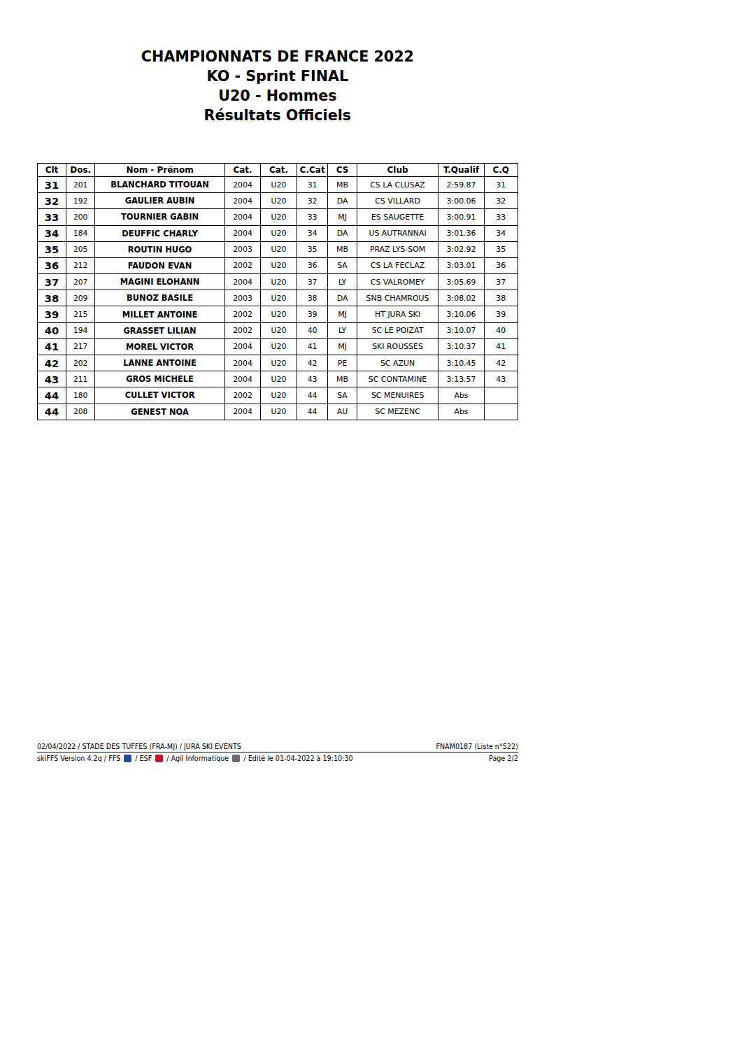CHAMPIONNATS DE FRANCE 2022 KO - Sprint FINAL U20 - Hommes Résultats Officiels
| Clt | Dos. | Nom - Prénom | Cat. | Cat. | C.Cat | CS | Club | T.Qualif | C.Q |
| --- | --- | --- | --- | --- | --- | --- | --- | --- | --- |
| 31 | 201 | BLANCHARD TITOUAN | 2004 | U20 | 31 | MB | CS LA CLUSAZ | 2:59.87 | 31 |
| 32 | 192 | GAULIER AUBIN | 2004 | U20 | 32 | DA | CS VILLARD | 3:00.06 | 32 |
| 33 | 200 | TOURNIER GABIN | 2004 | U20 | 33 | MJ | ES SAUGETTE | 3:00.91 | 33 |
| 34 | 184 | DEUFFIC CHARLY | 2004 | U20 | 34 | DA | US AUTRANNAI | 3:01.36 | 34 |
| 35 | 205 | ROUTIN HUGO | 2003 | U20 | 35 | MB | PRAZ LYS-SOM | 3:02.92 | 35 |
| 36 | 212 | FAUDON EVAN | 2002 | U20 | 36 | SA | CS LA FECLAZ | 3:03.01 | 36 |
| 37 | 207 | MAGINI ELOHANN | 2004 | U20 | 37 | LY | CS VALROMEY | 3:05.69 | 37 |
| 38 | 209 | BUNOZ BASILE | 2003 | U20 | 38 | DA | SNB CHAMROUS | 3:08.02 | 38 |
| 39 | 215 | MILLET ANTOINE | 2002 | U20 | 39 | MJ | HT JURA SKI | 3:10.06 | 39 |
| 40 | 194 | GRASSET LILIAN | 2002 | U20 | 40 | LY | SC LE POIZAT | 3:10.07 | 40 |
| 41 | 217 | MOREL VICTOR | 2004 | U20 | 41 | MJ | SKI ROUSSES | 3:10.37 | 41 |
| 42 | 202 | LANNE ANTOINE | 2004 | U20 | 42 | PE | SC AZUN | 3:10.45 | 42 |
| 43 | 211 | GROS MICHELE | 2004 | U20 | 43 | MB | SC CONTAMINE | 3:13.57 | 43 |
| 44 | 180 | CULLET VICTOR | 2002 | U20 | 44 | SA | SC MENUIRES | Abs | |
| 44 | 208 | GENEST NOA | 2004 | U20 | 44 | AU | SC MEZENC | Abs | |
02/04/2022 / STADE DES TUFFES (FRA-MJ) / JURA SKI EVENTS
FNAM0187 (Liste n°522)
skiFFS Version 4.2q / FFS / ESF / Agil Informatique / Edité le 01-04-2022 à 19:10:30
Page 2/2